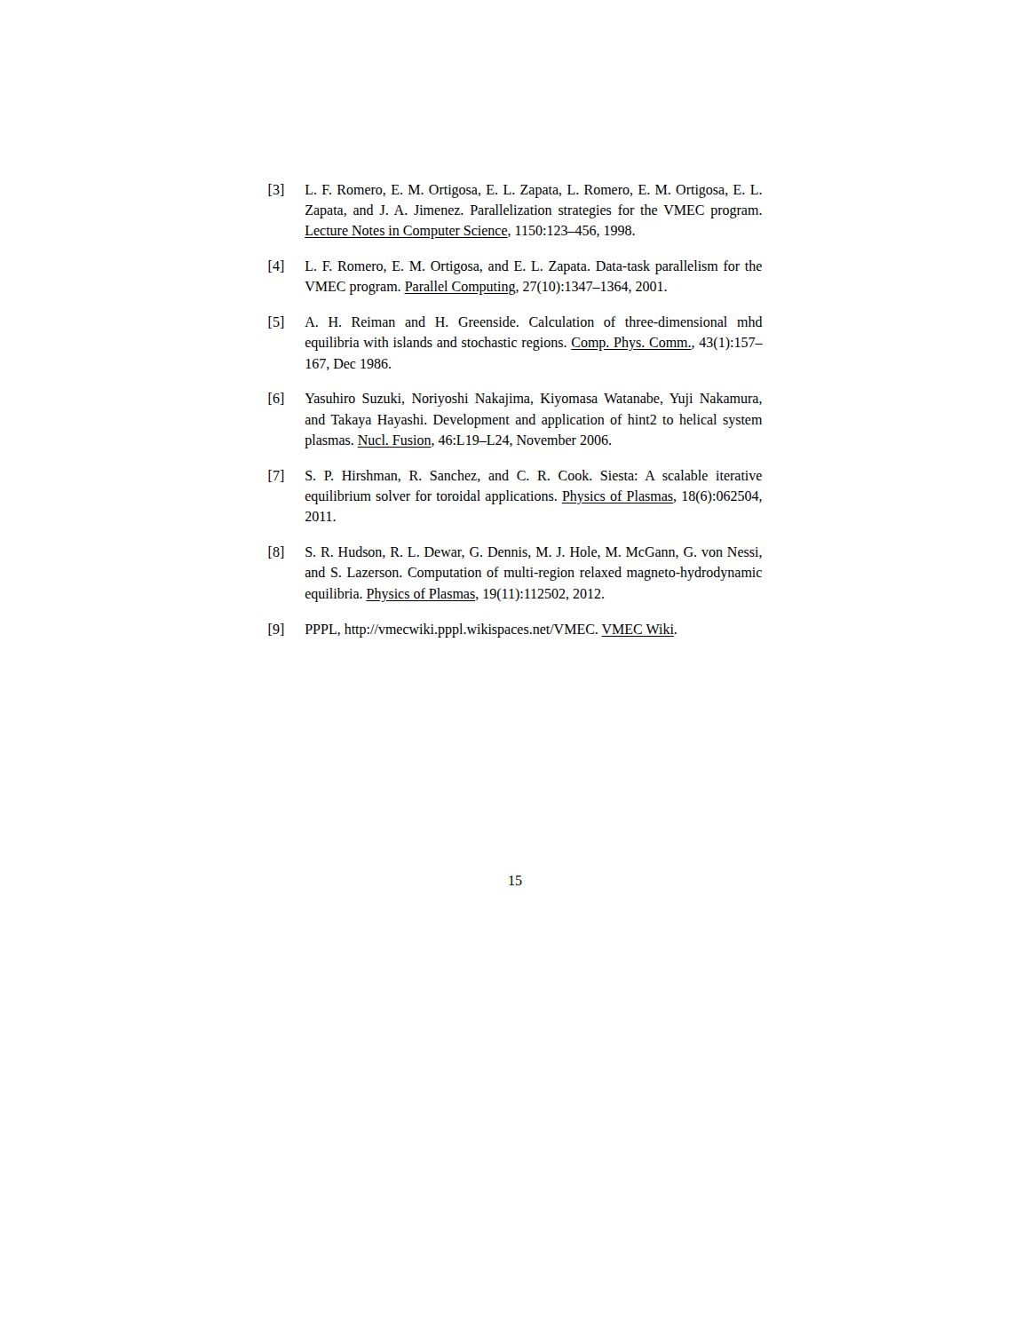[3] L. F. Romero, E. M. Ortigosa, E. L. Zapata, L. Romero, E. M. Ortigosa, E. L. Zapata, and J. A. Jimenez. Parallelization strategies for the VMEC program. Lecture Notes in Computer Science, 1150:123–456, 1998.
[4] L. F. Romero, E. M. Ortigosa, and E. L. Zapata. Data-task parallelism for the VMEC program. Parallel Computing, 27(10):1347–1364, 2001.
[5] A. H. Reiman and H. Greenside. Calculation of three-dimensional mhd equilibria with islands and stochastic regions. Comp. Phys. Comm., 43(1):157–167, Dec 1986.
[6] Yasuhiro Suzuki, Noriyoshi Nakajima, Kiyomasa Watanabe, Yuji Nakamura, and Takaya Hayashi. Development and application of hint2 to helical system plasmas. Nucl. Fusion, 46:L19–L24, November 2006.
[7] S. P. Hirshman, R. Sanchez, and C. R. Cook. Siesta: A scalable iterative equilibrium solver for toroidal applications. Physics of Plasmas, 18(6):062504, 2011.
[8] S. R. Hudson, R. L. Dewar, G. Dennis, M. J. Hole, M. McGann, G. von Nessi, and S. Lazerson. Computation of multi-region relaxed magneto-hydrodynamic equilibria. Physics of Plasmas, 19(11):112502, 2012.
[9] PPPL, http://vmecwiki.pppl.wikispaces.net/VMEC. VMEC Wiki.
15